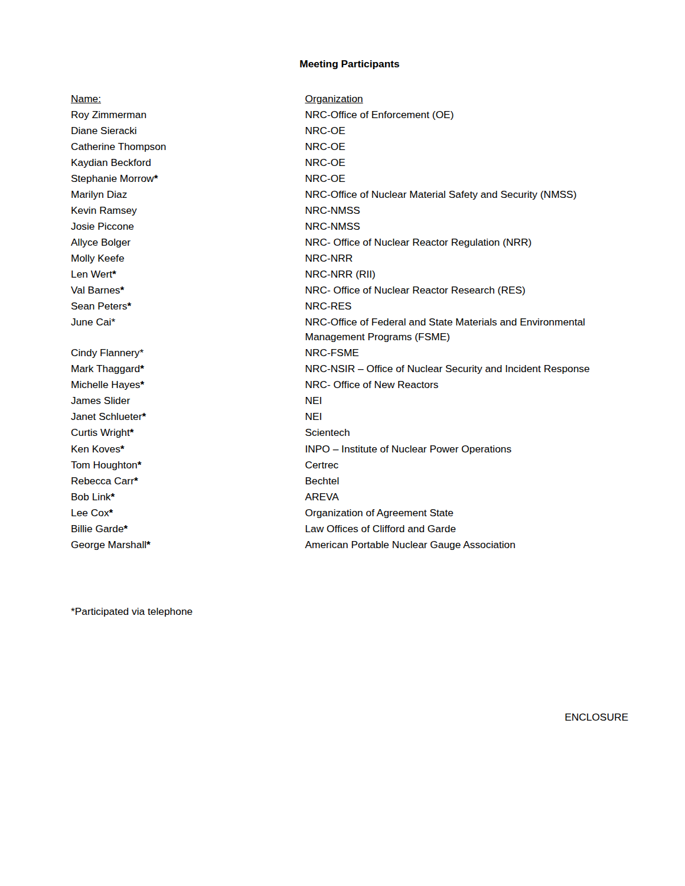Meeting Participants
| Name: | Organization |
| Roy Zimmerman | NRC-Office of Enforcement (OE) |
| Diane Sieracki | NRC-OE |
| Catherine Thompson | NRC-OE |
| Kaydian Beckford | NRC-OE |
| Stephanie Morrow * | NRC-OE |
| Marilyn Diaz | NRC-Office of Nuclear Material Safety and Security (NMSS) |
| Kevin Ramsey | NRC-NMSS |
| Josie Piccone | NRC-NMSS |
| Allyce Bolger | NRC- Office of Nuclear Reactor Regulation (NRR) |
| Molly Keefe | NRC-NRR |
| Len Wert * | NRC-NRR (RII) |
| Val Barnes * | NRC- Office of Nuclear Reactor Research (RES) |
| Sean Peters * | NRC-RES |
| June Cai* | NRC-Office of Federal and State Materials and Environmental Management Programs (FSME) |
| Cindy Flannery* | NRC-FSME |
| Mark Thaggard * | NRC-NSIR – Office of Nuclear Security and Incident Response |
| Michelle Hayes * | NRC- Office of New Reactors |
| James Slider | NEI |
| Janet Schlueter * | NEI |
| Curtis Wright * | Scientech |
| Ken Koves * | INPO – Institute of Nuclear Power Operations |
| Tom Houghton * | Certrec |
| Rebecca Carr * | Bechtel |
| Bob Link * | AREVA |
| Lee Cox * | Organization of Agreement State |
| Billie Garde * | Law Offices of Clifford and Garde |
| George Marshall * | American Portable Nuclear Gauge Association |
*Participated via telephone
ENCLOSURE